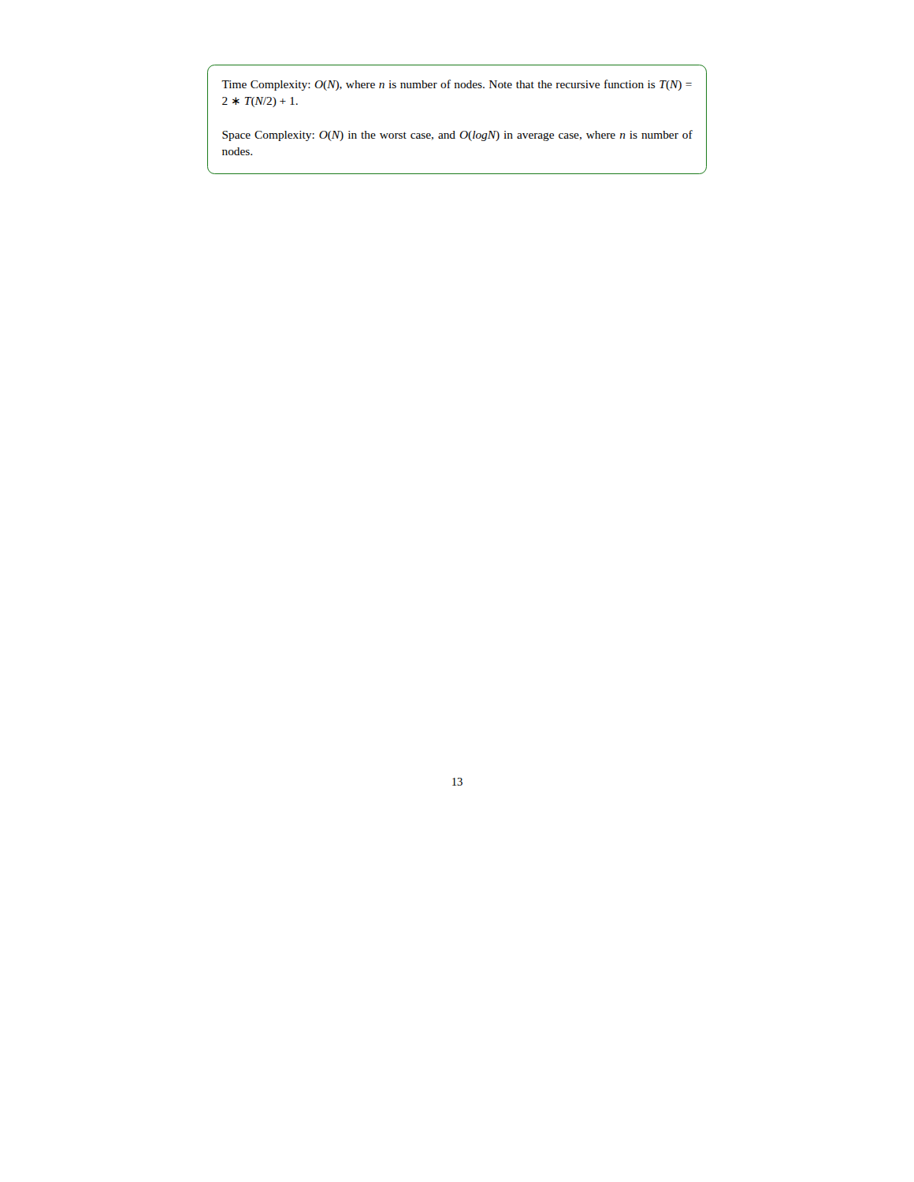Time Complexity: O(N), where n is number of nodes. Note that the recursive function is T(N) = 2 ∗ T(N/2) + 1.
Space Complexity: O(N) in the worst case, and O(logN) in average case, where n is number of nodes.
13